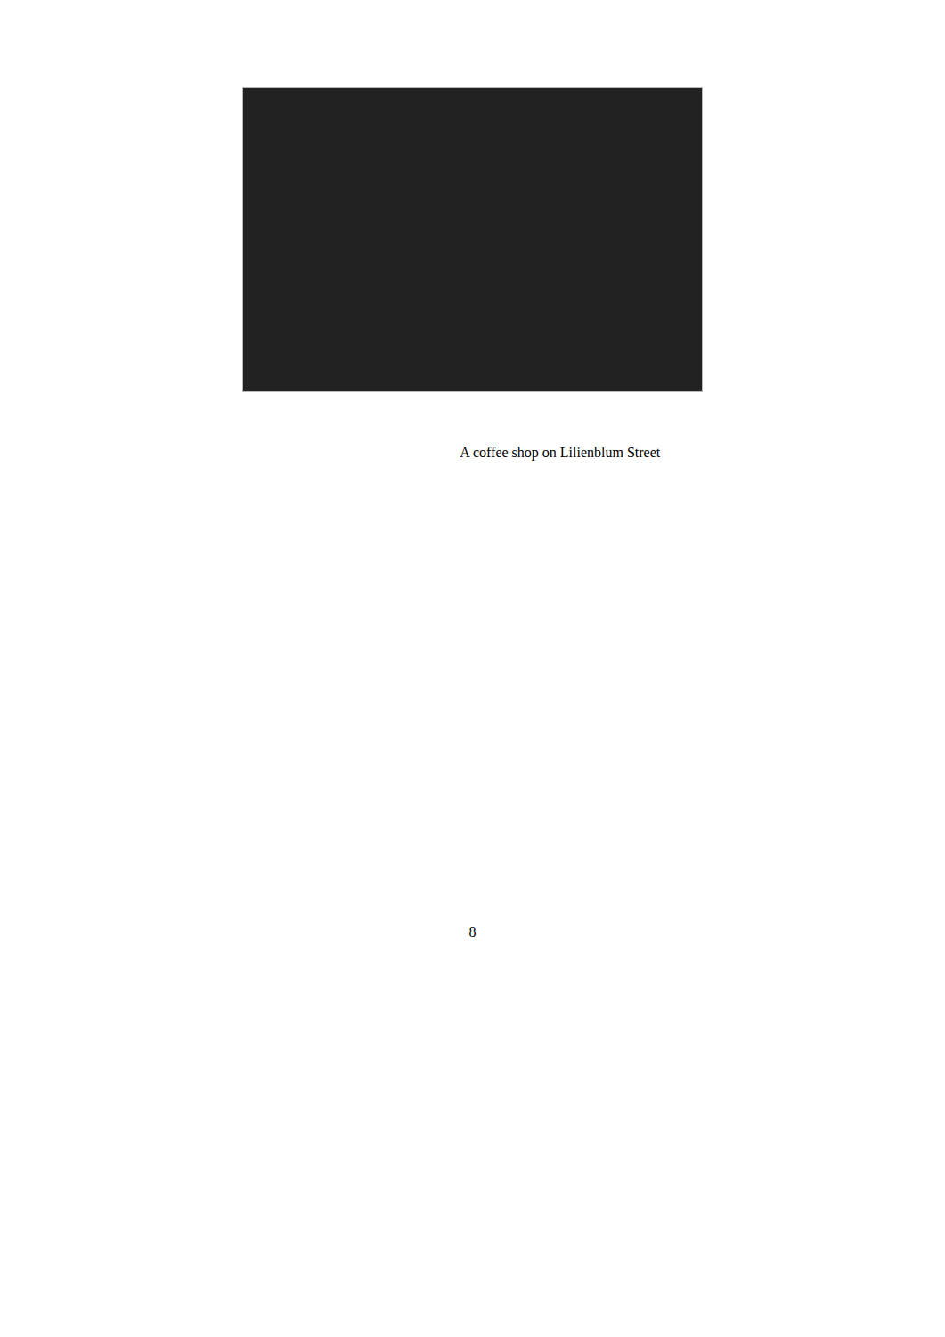A coffee shop on Lilienblum Street
8